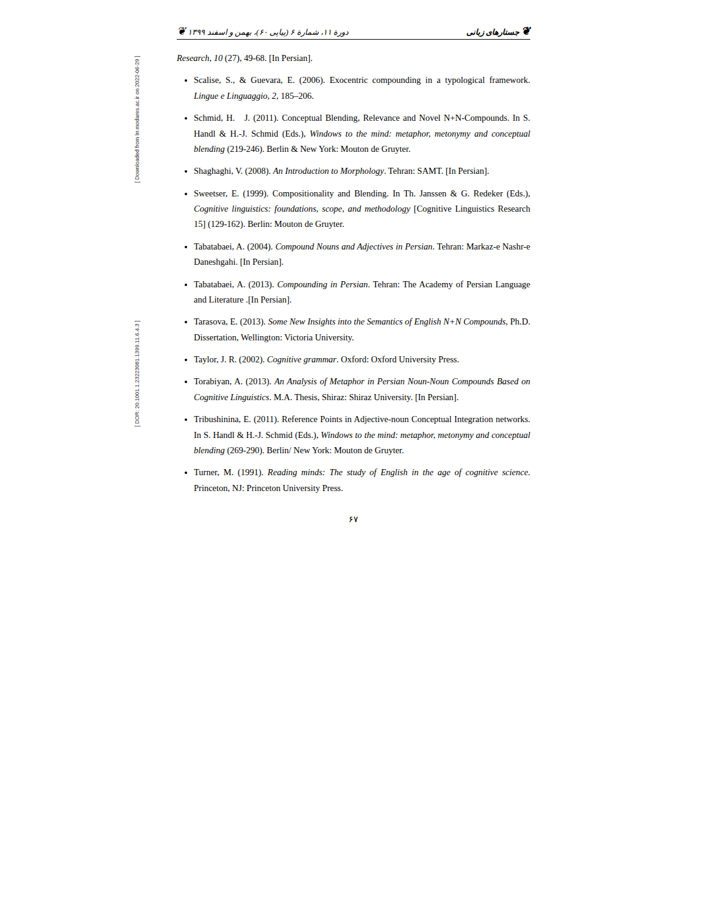[ Downloaded from lrr.modares.ac.ir on 2022-06-29 ]
[ DOR: 20.1001.1.23223081.1399.11.6.4.3 ]
❦ جستارهای زبانی
دورة ۱۱، شمارة ۶ (پیاپی ۶۰)، بهمن و اسفند ۱۳۹۹ ❦
Research, 10 (27), 49-68. [In Persian].
Scalise, S., & Guevara, E. (2006). Exocentric compounding in a typological framework. Lingue e Linguaggio, 2, 185–206.
Schmid, H. J. (2011). Conceptual Blending, Relevance and Novel N+N-Compounds. In S. Handl & H.-J. Schmid (Eds.), Windows to the mind: metaphor, metonymy and conceptual blending (219-246). Berlin & New York: Mouton de Gruyter.
Shaghaghi, V. (2008). An Introduction to Morphology. Tehran: SAMT. [In Persian].
Sweetser, E. (1999). Compositionality and Blending. In Th. Janssen & G. Redeker (Eds.), Cognitive linguistics: foundations, scope, and methodology [Cognitive Linguistics Research 15] (129-162). Berlin: Mouton de Gruyter.
Tabatabaei, A. (2004). Compound Nouns and Adjectives in Persian. Tehran: Markaz-e Nashr-e Daneshgahi. [In Persian].
Tabatabaei, A. (2013). Compounding in Persian. Tehran: The Academy of Persian Language and Literature .[In Persian].
Tarasova, E. (2013). Some New Insights into the Semantics of English N+N Compounds, Ph.D. Dissertation, Wellington: Victoria University.
Taylor, J. R. (2002). Cognitive grammar. Oxford: Oxford University Press.
Torabiyan, A. (2013). An Analysis of Metaphor in Persian Noun-Noun Compounds Based on Cognitive Linguistics. M.A. Thesis, Shiraz: Shiraz University. [In Persian].
Tribushinina, E. (2011). Reference Points in Adjective-noun Conceptual Integration networks. In S. Handl & H.-J. Schmid (Eds.), Windows to the mind: metaphor, metonymy and conceptual blending (269-290). Berlin/ New York: Mouton de Gruyter.
Turner, M. (1991). Reading minds: The study of English in the age of cognitive science. Princeton, NJ: Princeton University Press.
۶۷